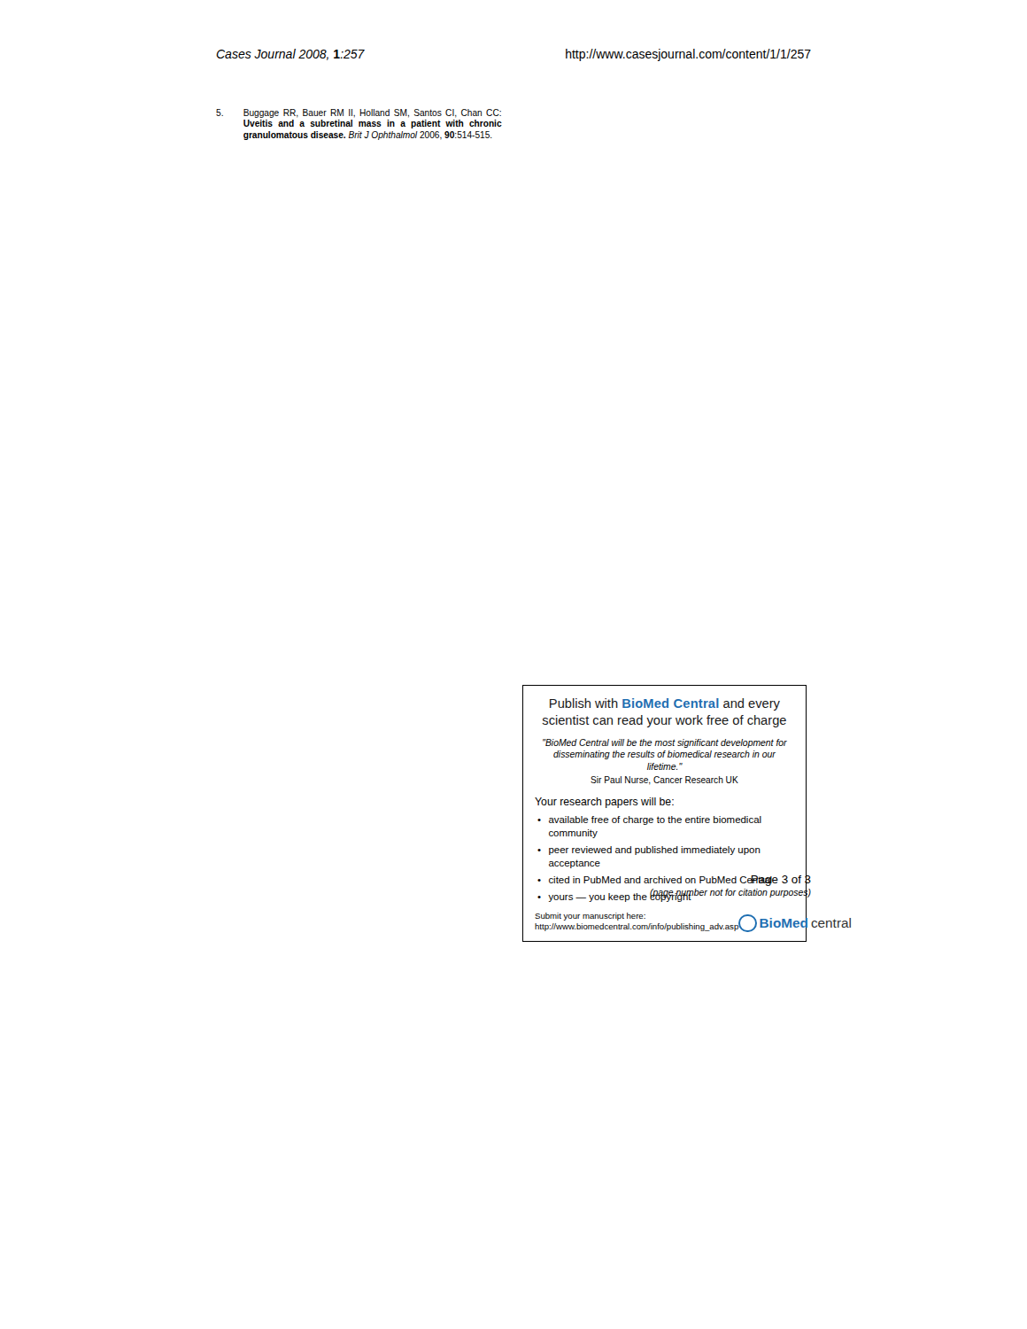Cases Journal 2008, 1:257
http://www.casesjournal.com/content/1/1/257
5.
Buggage RR, Bauer RM II, Holland SM, Santos CI, Chan CC: Uveitis and a subretinal mass in a patient with chronic granulomatous disease. Brit J Ophthalmol 2006, 90:514-515.
Publish with Bio Med Central and every
scientist can read your work free of charge
"BioMed Central will be the most significant development for disseminating the results of biomedical research in our lifetime."
Sir Paul Nurse, Cancer Research UK
Your research papers will be:
available free of charge to the entire biomedical community
peer reviewed and published immediately upon acceptance
cited in PubMed and archived on PubMed Central
yours — you keep the copyright
Submit your manuscript here:
http://www.biomedcentral.com/info/publishing_adv.asp
BioMed central
Page 3 of 3
(page number not for citation purposes)